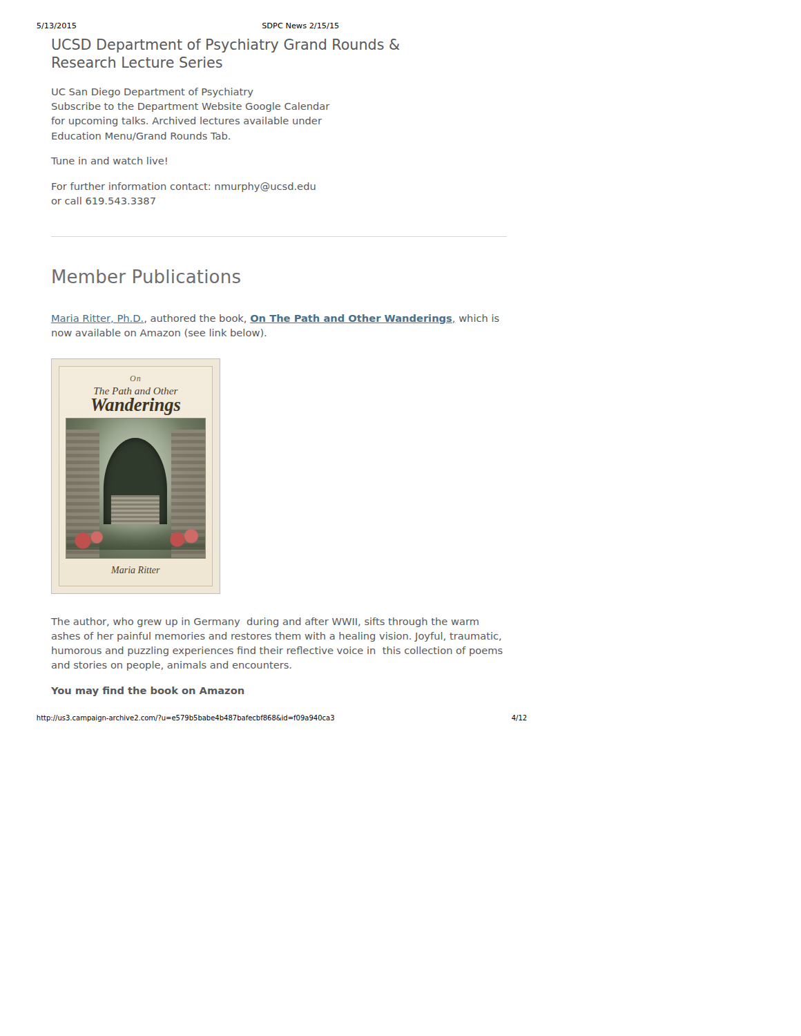5/13/2015
SDPC News 2/15/15
UCSD Department of Psychiatry Grand Rounds &
Research Lecture Series
UC San Diego Department of Psychiatry
Subscribe to the Department Website Google Calendar
for upcoming talks. Archived lectures available under
Education Menu/Grand Rounds Tab.
Tune in and watch live!
For further information contact: nmurphy@ucsd.edu
or call 619.543.3387
Member Publications
Maria Ritter, Ph.D., authored the book, On The Path and Other Wanderings, which is now available on Amazon (see link below).
On
The Path and Other
Wanderings
Maria Ritter
The author, who grew up in Germany during and after WWII, sifts through the warm ashes of her painful memories and restores them with a healing vision. Joyful, traumatic, humorous and puzzling experiences find their reflective voice in this collection of poems and stories on people, animals and encounters.
You may find the book on Amazon
http://us3.campaign-archive2.com/?u=e579b5babe4b487bafecbf868&id=f09a940ca3
4/12